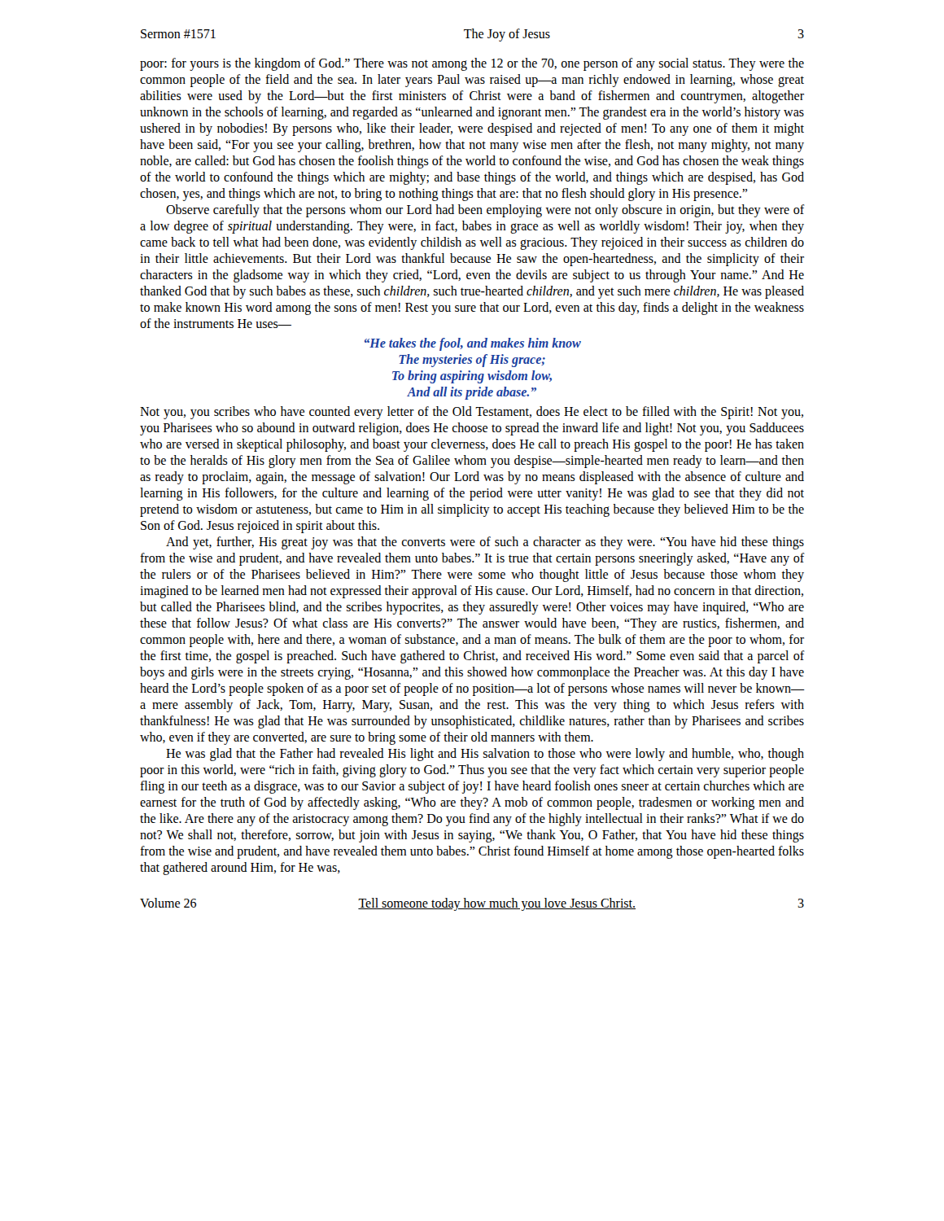Sermon #1571
The Joy of Jesus
3
poor: for yours is the kingdom of God.” There was not among the 12 or the 70, one person of any social status. They were the common people of the field and the sea. In later years Paul was raised up—a man richly endowed in learning, whose great abilities were used by the Lord—but the first ministers of Christ were a band of fishermen and countrymen, altogether unknown in the schools of learning, and regarded as “unlearned and ignorant men.” The grandest era in the world’s history was ushered in by nobodies! By persons who, like their leader, were despised and rejected of men! To any one of them it might have been said, “For you see your calling, brethren, how that not many wise men after the flesh, not many mighty, not many noble, are called: but God has chosen the foolish things of the world to confound the wise, and God has chosen the weak things of the world to confound the things which are mighty; and base things of the world, and things which are despised, has God chosen, yes, and things which are not, to bring to nothing things that are: that no flesh should glory in His presence.”
Observe carefully that the persons whom our Lord had been employing were not only obscure in origin, but they were of a low degree of spiritual understanding. They were, in fact, babes in grace as well as worldly wisdom! Their joy, when they came back to tell what had been done, was evidently childish as well as gracious. They rejoiced in their success as children do in their little achievements. But their Lord was thankful because He saw the open-heartedness, and the simplicity of their characters in the gladsome way in which they cried, “Lord, even the devils are subject to us through Your name.” And He thanked God that by such babes as these, such children, such true-hearted children, and yet such mere children, He was pleased to make known His word among the sons of men! Rest you sure that our Lord, even at this day, finds a delight in the weakness of the instruments He uses—
“He takes the fool, and makes him know
The mysteries of His grace;
To bring aspiring wisdom low,
And all its pride abase.”
Not you, you scribes who have counted every letter of the Old Testament, does He elect to be filled with the Spirit! Not you, you Pharisees who so abound in outward religion, does He choose to spread the inward life and light! Not you, you Sadducees who are versed in skeptical philosophy, and boast your cleverness, does He call to preach His gospel to the poor! He has taken to be the heralds of His glory men from the Sea of Galilee whom you despise—simple-hearted men ready to learn—and then as ready to proclaim, again, the message of salvation! Our Lord was by no means displeased with the absence of culture and learning in His followers, for the culture and learning of the period were utter vanity! He was glad to see that they did not pretend to wisdom or astuteness, but came to Him in all simplicity to accept His teaching because they believed Him to be the Son of God. Jesus rejoiced in spirit about this.
And yet, further, His great joy was that the converts were of such a character as they were. “You have hid these things from the wise and prudent, and have revealed them unto babes.” It is true that certain persons sneeringly asked, “Have any of the rulers or of the Pharisees believed in Him?” There were some who thought little of Jesus because those whom they imagined to be learned men had not expressed their approval of His cause. Our Lord, Himself, had no concern in that direction, but called the Pharisees blind, and the scribes hypocrites, as they assuredly were! Other voices may have inquired, “Who are these that follow Jesus? Of what class are His converts?” The answer would have been, “They are rustics, fishermen, and common people with, here and there, a woman of substance, and a man of means. The bulk of them are the poor to whom, for the first time, the gospel is preached. Such have gathered to Christ, and received His word.” Some even said that a parcel of boys and girls were in the streets crying, “Hosanna,” and this showed how commonplace the Preacher was. At this day I have heard the Lord’s people spoken of as a poor set of people of no position—a lot of persons whose names will never be known—a mere assembly of Jack, Tom, Harry, Mary, Susan, and the rest. This was the very thing to which Jesus refers with thankfulness! He was glad that He was surrounded by unsophisticated, childlike natures, rather than by Pharisees and scribes who, even if they are converted, are sure to bring some of their old manners with them.
He was glad that the Father had revealed His light and His salvation to those who were lowly and humble, who, though poor in this world, were “rich in faith, giving glory to God.” Thus you see that the very fact which certain very superior people fling in our teeth as a disgrace, was to our Savior a subject of joy! I have heard foolish ones sneer at certain churches which are earnest for the truth of God by affectedly asking, “Who are they? A mob of common people, tradesmen or working men and the like. Are there any of the aristocracy among them? Do you find any of the highly intellectual in their ranks?” What if we do not? We shall not, therefore, sorrow, but join with Jesus in saying, “We thank You, O Father, that You have hid these things from the wise and prudent, and have revealed them unto babes.” Christ found Himself at home among those open-hearted folks that gathered around Him, for He was,
Volume 26
Tell someone today how much you love Jesus Christ.
3